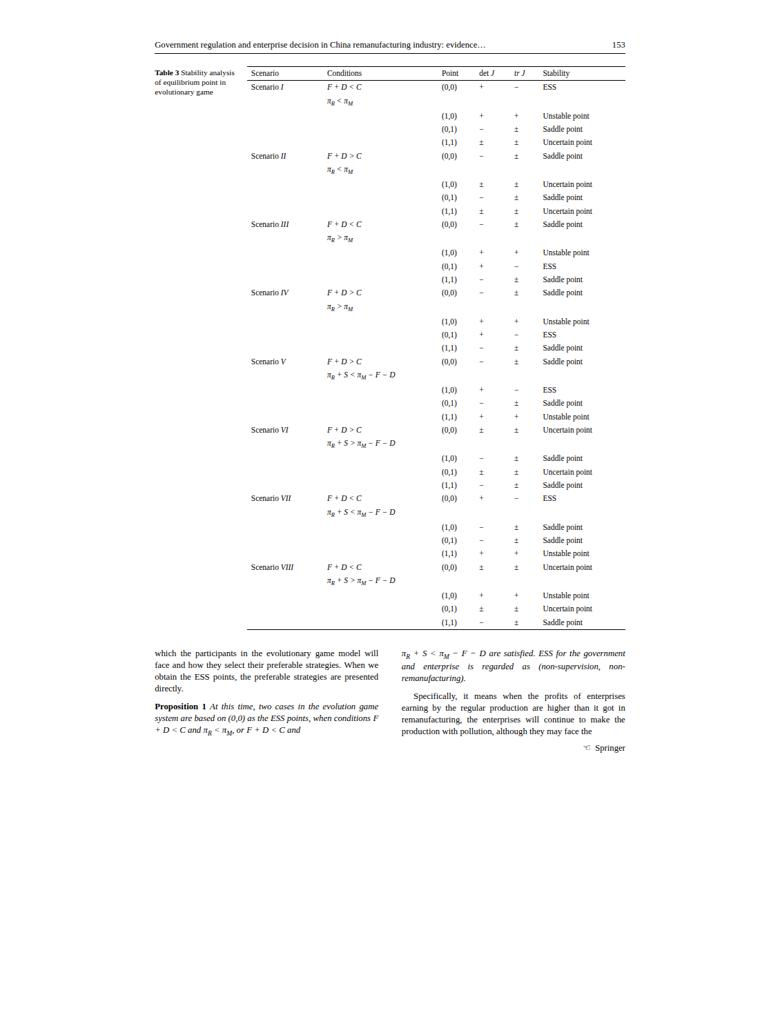Government regulation and enterprise decision in China remanufacturing industry: evidence…
153
Table 3 Stability analysis of equilibrium point in evolutionary game
| Scenario | Conditions | Point | det J | tr J | Stability |
| --- | --- | --- | --- | --- | --- |
| Scenario I | F + D < C | (0,0) | + | − | ESS |
| | π R < π M | | | | |
| | | (1,0) | + | + | Unstable point |
| | | (0,1) | − | ± | Saddle point |
| | | (1,1) | ± | ± | Uncertain point |
| Scenario II | F + D > C | (0,0) | − | ± | Saddle point |
| | π R < π M | | | | |
| | | (1,0) | ± | ± | Uncertain point |
| | | (0,1) | − | ± | Saddle point |
| | | (1,1) | ± | ± | Uncertain point |
| Scenario III | F + D < C | (0,0) | − | ± | Saddle point |
| | π R > π M | | | | |
| | | (1,0) | + | + | Unstable point |
| | | (0,1) | + | − | ESS |
| | | (1,1) | − | ± | Saddle point |
| Scenario IV | F + D > C | (0,0) | − | ± | Saddle point |
| | π R > π M | | | | |
| | | (1,0) | + | + | Unstable point |
| | | (0,1) | + | − | ESS |
| | | (1,1) | − | ± | Saddle point |
| Scenario V | F + D > C | (0,0) | − | ± | Saddle point |
| | π R + S < π M − F − D | | | | |
| | | (1,0) | + | − | ESS |
| | | (0,1) | − | ± | Saddle point |
| | | (1,1) | + | + | Unstable point |
| Scenario VI | F + D > C | (0,0) | ± | ± | Uncertain point |
| | π R + S > π M − F − D | | | | |
| | | (1,0) | − | ± | Saddle point |
| | | (0,1) | ± | ± | Uncertain point |
| | | (1,1) | − | ± | Saddle point |
| Scenario VII | F + D < C | (0,0) | + | − | ESS |
| | π R + S < π M − F − D | | | | |
| | | (1,0) | − | ± | Saddle point |
| | | (0,1) | − | ± | Saddle point |
| | | (1,1) | + | + | Unstable point |
| Scenario VIII | F + D < C | (0,0) | ± | ± | Uncertain point |
| | π R + S > π M − F − D | | | | |
| | | (1,0) | + | + | Unstable point |
| | | (0,1) | ± | ± | Uncertain point |
| | | (1,1) | − | ± | Saddle point |
which the participants in the evolutionary game model will face and how they select their preferable strategies. When we obtain the ESS points, the preferable strategies are presented directly.
Proposition 1 At this time, two cases in the evolution game system are based on (0,0) as the ESS points, when conditions F + D < C and πR < πM, or F + D < C and
πR + S < πM − F − D are satisfied. ESS for the government and enterprise is regarded as (non-supervision, non-remanufacturing).
Specifically, it means when the profits of enterprises earning by the regular production are higher than it got in remanufacturing, the enterprises will continue to make the production with pollution, although they may face the
☞ Springer